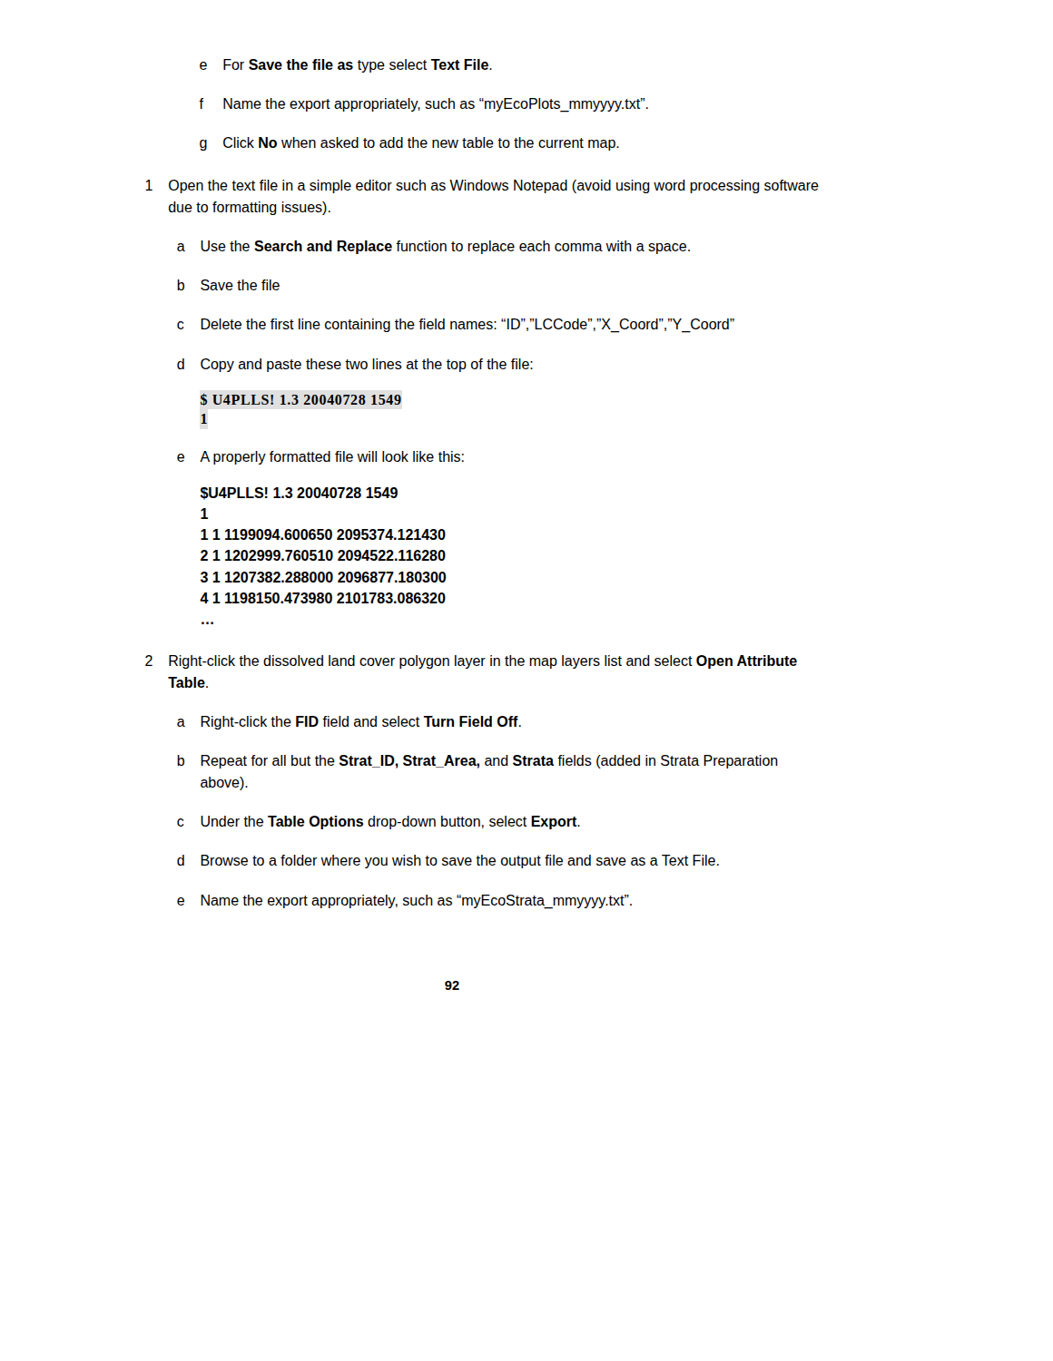For Save the file as type select Text File.
Name the export appropriately, such as “myEcoPlots_mmyyyy.txt”.
Click No when asked to add the new table to the current map.
Open the text file in a simple editor such as Windows Notepad (avoid using word processing software due to formatting issues).
Use the Search and Replace function to replace each comma with a space.
Save the file
Delete the first line containing the field names: “ID”,”LCCode”,”X_Coord”,”Y_Coord”
Copy and paste these two lines at the top of the file:
$ U4PLLS! 1.3 20040728 1549
1
A properly formatted file will look like this:
$U4PLLS! 1.3 20040728 1549
1
1 1 1199094.600650 2095374.121430
2 1 1202999.760510 2094522.116280
3 1 1207382.288000 2096877.180300
4 1 1198150.473980 2101783.086320
…
Right-click the dissolved land cover polygon layer in the map layers list and select Open Attribute Table.
Right-click the FID field and select Turn Field Off.
Repeat for all but the Strat_ID, Strat_Area, and Strata fields (added in Strata Preparation above).
Under the Table Options drop-down button, select Export.
Browse to a folder where you wish to save the output file and save as a Text File.
Name the export appropriately, such as “myEcoStrata_mmyyyy.txt”.
92